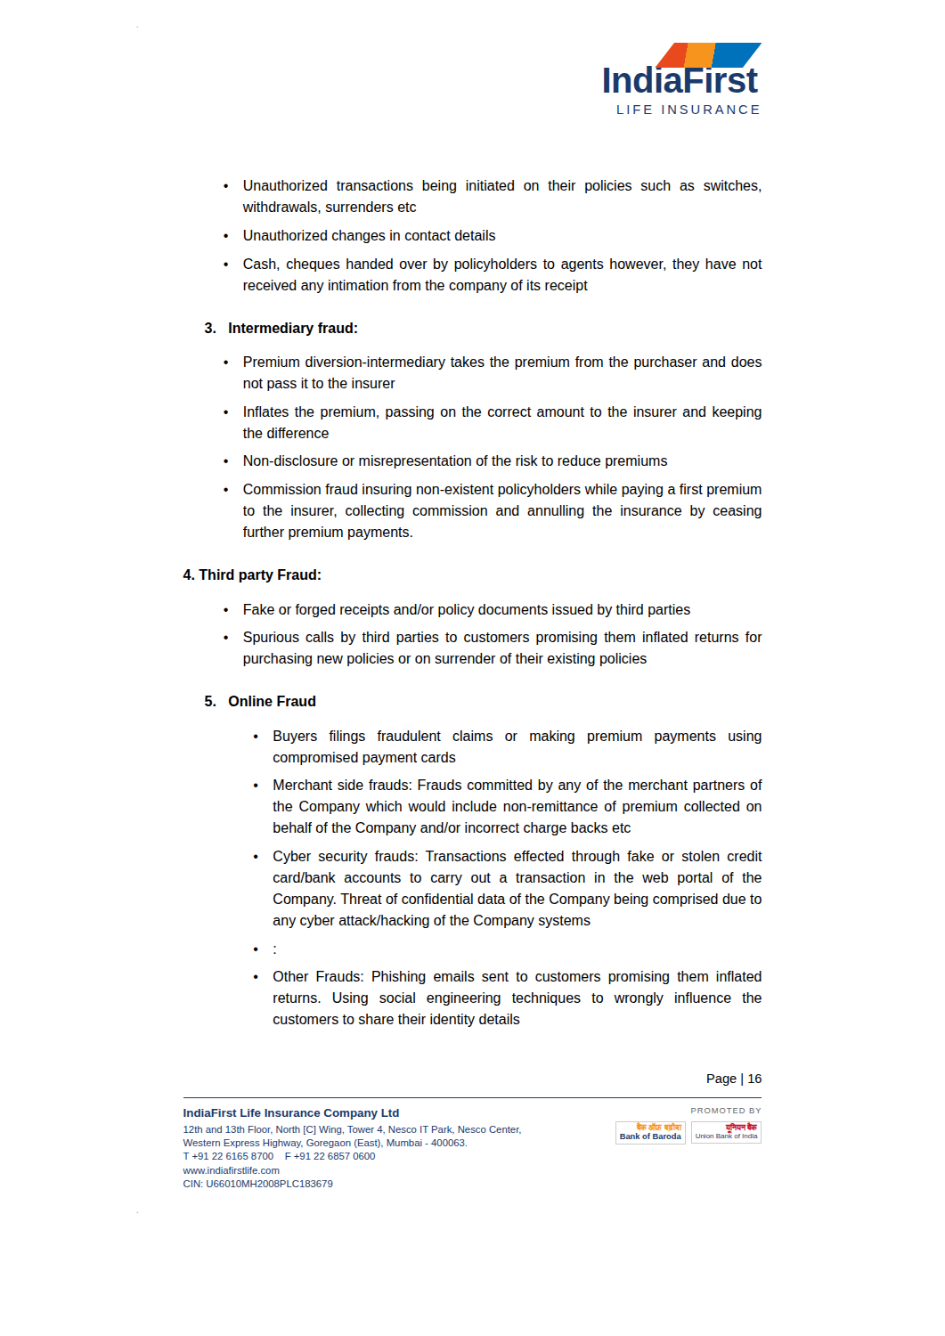.
.
India First
LIFE INSURANCE
Unauthorized transactions being initiated on their policies such as switches, withdrawals, surrenders etc
Unauthorized changes in contact details
Cash, cheques handed over by policyholders to agents however, they have not received any intimation from the company of its receipt
3. Intermediary fraud:
Premium diversion-intermediary takes the premium from the purchaser and does not pass it to the insurer
Inflates the premium, passing on the correct amount to the insurer and keeping the difference
Non-disclosure or misrepresentation of the risk to reduce premiums
Commission fraud insuring non-existent policyholders while paying a first premium to the insurer, collecting commission and annulling the insurance by ceasing further premium payments.
4. Third party Fraud:
Fake or forged receipts and/or policy documents issued by third parties
Spurious calls by third parties to customers promising them inflated returns for purchasing new policies or on surrender of their existing policies
5. Online Fraud
Buyers filings fraudulent claims or making premium payments using compromised payment cards
Merchant side frauds: Frauds committed by any of the merchant partners of the Company which would include non-remittance of premium collected on behalf of the Company and/or incorrect charge backs etc
Cyber security frauds: Transactions effected through fake or stolen credit card/bank accounts to carry out a transaction in the web portal of the Company. Threat of confidential data of the Company being comprised due to any cyber attack/hacking of the Company systems
:
Other Frauds: Phishing emails sent to customers promising them inflated returns. Using social engineering techniques to wrongly influence the customers to share their identity details
Page | 16
IndiaFirst Life Insurance Company Ltd
12th and 13th Floor, North [C] Wing, Tower 4, Nesco IT Park, Nesco Center,
Western Express Highway, Goregaon (East), Mumbai - 400063.
T +91 22 6165 8700 F +91 22 6857 0600
www.indiafirstlife.com
CIN: U66010MH2008PLC183679
PROMOTED BY
बैंक ऑफ़ बड़ौदा
Bank of Baroda
यूनियन बैंक
Union Bank of India